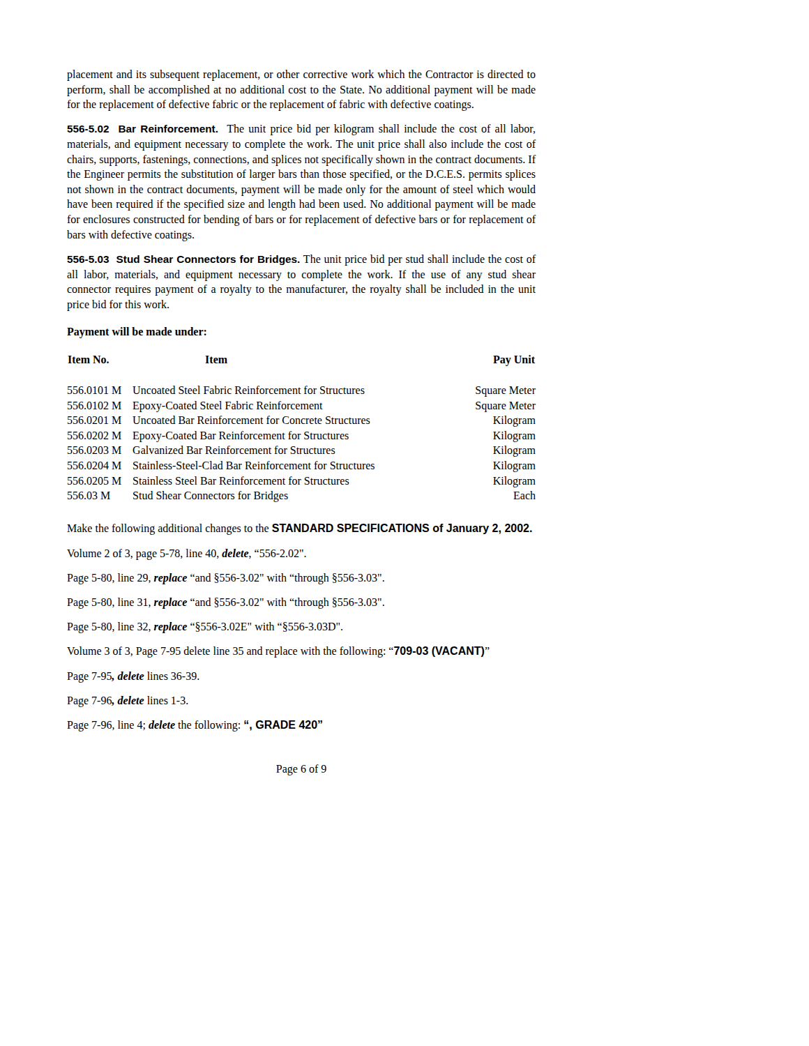placement and its subsequent replacement, or other corrective work which the Contractor is directed to perform, shall be accomplished at no additional cost to the State. No additional payment will be made for the replacement of defective fabric or the replacement of fabric with defective coatings.
556-5.02 Bar Reinforcement. The unit price bid per kilogram shall include the cost of all labor, materials, and equipment necessary to complete the work. The unit price shall also include the cost of chairs, supports, fastenings, connections, and splices not specifically shown in the contract documents. If the Engineer permits the substitution of larger bars than those specified, or the D.C.E.S. permits splices not shown in the contract documents, payment will be made only for the amount of steel which would have been required if the specified size and length had been used. No additional payment will be made for enclosures constructed for bending of bars or for replacement of defective bars or for replacement of bars with defective coatings.
556-5.03 Stud Shear Connectors for Bridges. The unit price bid per stud shall include the cost of all labor, materials, and equipment necessary to complete the work. If the use of any stud shear connector requires payment of a royalty to the manufacturer, the royalty shall be included in the unit price bid for this work.
Payment will be made under:
| Item No. | Item | Pay Unit |
| --- | --- | --- |
| 556.0101 M | Uncoated Steel Fabric Reinforcement for Structures | Square Meter |
| 556.0102 M | Epoxy-Coated Steel Fabric Reinforcement | Square Meter |
| 556.0201 M | Uncoated Bar Reinforcement for Concrete Structures | Kilogram |
| 556.0202 M | Epoxy-Coated Bar Reinforcement for Structures | Kilogram |
| 556.0203 M | Galvanized Bar Reinforcement for Structures | Kilogram |
| 556.0204 M | Stainless-Steel-Clad Bar Reinforcement for Structures | Kilogram |
| 556.0205 M | Stainless Steel Bar Reinforcement for Structures | Kilogram |
| 556.03 M | Stud Shear Connectors for Bridges | Each |
Make the following additional changes to the STANDARD SPECIFICATIONS of January 2, 2002.
Volume 2 of 3, page 5-78, line 40, delete, “556-2.02".
Page 5-80, line 29, replace “and §556-3.02" with “through §556-3.03".
Page 5-80, line 31, replace “and §556-3.02" with “through §556-3.03".
Page 5-80, line 32, replace “§556-3.02E" with “§556-3.03D".
Volume 3 of 3, Page 7-95 delete line 35 and replace with the following: “709-03 (VACANT)”
Page 7-95, delete lines 36-39.
Page 7-96, delete lines 1-3.
Page 7-96, line 4; delete the following: “, GRADE 420”
Page 6 of 9